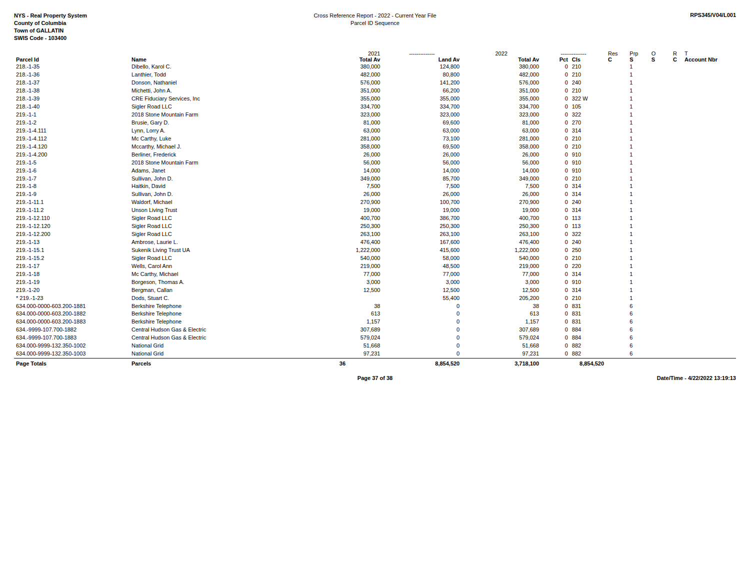NYS - Real Property System
County of Columbia
Town of GALLATIN
SWIS Code - 103400
Cross Reference Report - 2022 - Current Year File
Parcel ID Sequence
RPS345/V04/L001
| | | 2021 | -------------- | 2022 | -------------- | Res | Prp | O | R | T | |
| --- | --- | --- | --- | --- | --- | --- | --- | --- | --- | --- | --- |
| Parcel Id | Name | Total Av | Land Av | Total Av | Pct | Cls | C | S | S | C | Account Nbr |
| 218.-1-35 | Dibello, Karol C. | 380,000 | 124,800 | 380,000 | 0 | 210 | | 1 | | | |
| 218.-1-36 | Lanthier, Todd | 482,000 | 80,800 | 482,000 | 0 | 210 | | 1 | | | |
| 218.-1-37 | Donson, Nathaniel | 576,000 | 141,200 | 576,000 | 0 | 240 | | 1 | | | |
| 218.-1-38 | Michetti, John A. | 351,000 | 66,200 | 351,000 | 0 | 210 | | 1 | | | |
| 218.-1-39 | CRE Fiduciary Services, Inc | 355,000 | 355,000 | 355,000 | 0 | 322 W | | 1 | | | |
| 218.-1-40 | Sigler Road LLC | 334,700 | 334,700 | 334,700 | 0 | 105 | | 1 | | | |
| 219.-1-1 | 2018 Stone Mountain Farm | 323,000 | 323,000 | 323,000 | 0 | 322 | | 1 | | | |
| 219.-1-2 | Brusie, Gary D. | 81,000 | 69,600 | 81,000 | 0 | 270 | | 1 | | | |
| 219.-1-4.111 | Lynn, Lorry A. | 63,000 | 63,000 | 63,000 | 0 | 314 | | 1 | | | |
| 219.-1-4.112 | Mc Carthy, Luke | 281,000 | 73,100 | 281,000 | 0 | 210 | | 1 | | | |
| 219.-1-4.120 | Mccarthy, Michael J. | 358,000 | 69,500 | 358,000 | 0 | 210 | | 1 | | | |
| 219.-1-4.200 | Berliner, Frederick | 26,000 | 26,000 | 26,000 | 0 | 910 | | 1 | | | |
| 219.-1-5 | 2018 Stone Mountain Farm | 56,000 | 56,000 | 56,000 | 0 | 910 | | 1 | | | |
| 219.-1-6 | Adams, Janet | 14,000 | 14,000 | 14,000 | 0 | 910 | | 1 | | | |
| 219.-1-7 | Sullivan, John D. | 349,000 | 85,700 | 349,000 | 0 | 210 | | 1 | | | |
| 219.-1-8 | Haitkin, David | 7,500 | 7,500 | 7,500 | 0 | 314 | | 1 | | | |
| 219.-1-9 | Sullivan, John D. | 26,000 | 26,000 | 26,000 | 0 | 314 | | 1 | | | |
| 219.-1-11.1 | Waldorf, Michael | 270,900 | 100,700 | 270,900 | 0 | 240 | | 1 | | | |
| 219.-1-11.2 | Unson Living Trust | 19,000 | 19,000 | 19,000 | 0 | 314 | | 1 | | | |
| 219.-1-12.110 | Sigler Road LLC | 400,700 | 386,700 | 400,700 | 0 | 113 | | 1 | | | |
| 219.-1-12.120 | Sigler Road LLC | 250,300 | 250,300 | 250,300 | 0 | 113 | | 1 | | | |
| 219.-1-12.200 | Sigler Road LLC | 263,100 | 263,100 | 263,100 | 0 | 322 | | 1 | | | |
| 219.-1-13 | Ambrose, Laurie L. | 476,400 | 167,600 | 476,400 | 0 | 240 | | 1 | | | |
| 219.-1-15.1 | Sukenik Living Trust UA | 1,222,000 | 415,600 | 1,222,000 | 0 | 250 | | 1 | | | |
| 219.-1-15.2 | Sigler Road LLC | 540,000 | 58,000 | 540,000 | 0 | 210 | | 1 | | | |
| 219.-1-17 | Wells, Carol Ann | 219,000 | 48,500 | 219,000 | 0 | 220 | | 1 | | | |
| 219.-1-18 | Mc Carthy, Michael | 77,000 | 77,000 | 77,000 | 0 | 314 | | 1 | | | |
| 219.-1-19 | Borgeson, Thomas A. | 3,000 | 3,000 | 3,000 | 0 | 910 | | 1 | | | |
| 219.-1-20 | Bergman, Callan | 12,500 | 12,500 | 12,500 | 0 | 314 | | 1 | | | |
| * 219.-1-23 | Dods, Stuart C. | | 55,400 | 205,200 | 0 | 210 | | 1 | | | |
| 634.000-0000-603.200-1881 | Berkshire Telephone | 38 | 0 | 38 | 0 | 831 | | 6 | | | |
| 634.000-0000-603.200-1882 | Berkshire Telephone | 613 | 0 | 613 | 0 | 831 | | 6 | | | |
| 634.000-0000-603.200-1883 | Berkshire Telephone | 1,157 | 0 | 1,157 | 0 | 831 | | 6 | | | |
| 634.-9999-107.700-1882 | Central Hudson Gas & Electric | 307,689 | 0 | 307,689 | 0 | 884 | | 6 | | | |
| 634.-9999-107.700-1883 | Central Hudson Gas & Electric | 579,024 | 0 | 579,024 | 0 | 884 | | 6 | | | |
| 634.000-9999-132.350-1002 | National Grid | 51,668 | 0 | 51,668 | 0 | 882 | | 6 | | | |
| 634.000-9999-132.350-1003 | National Grid | 97,231 | 0 | 97,231 | 0 | 882 | | 6 | | | |
| Page Totals | Parcels | 36 | 8,854,520 | 3,718,100 | 8,854,520 | | | | | |
Page 37 of 38
Date/Time - 4/22/2022 13:19:13